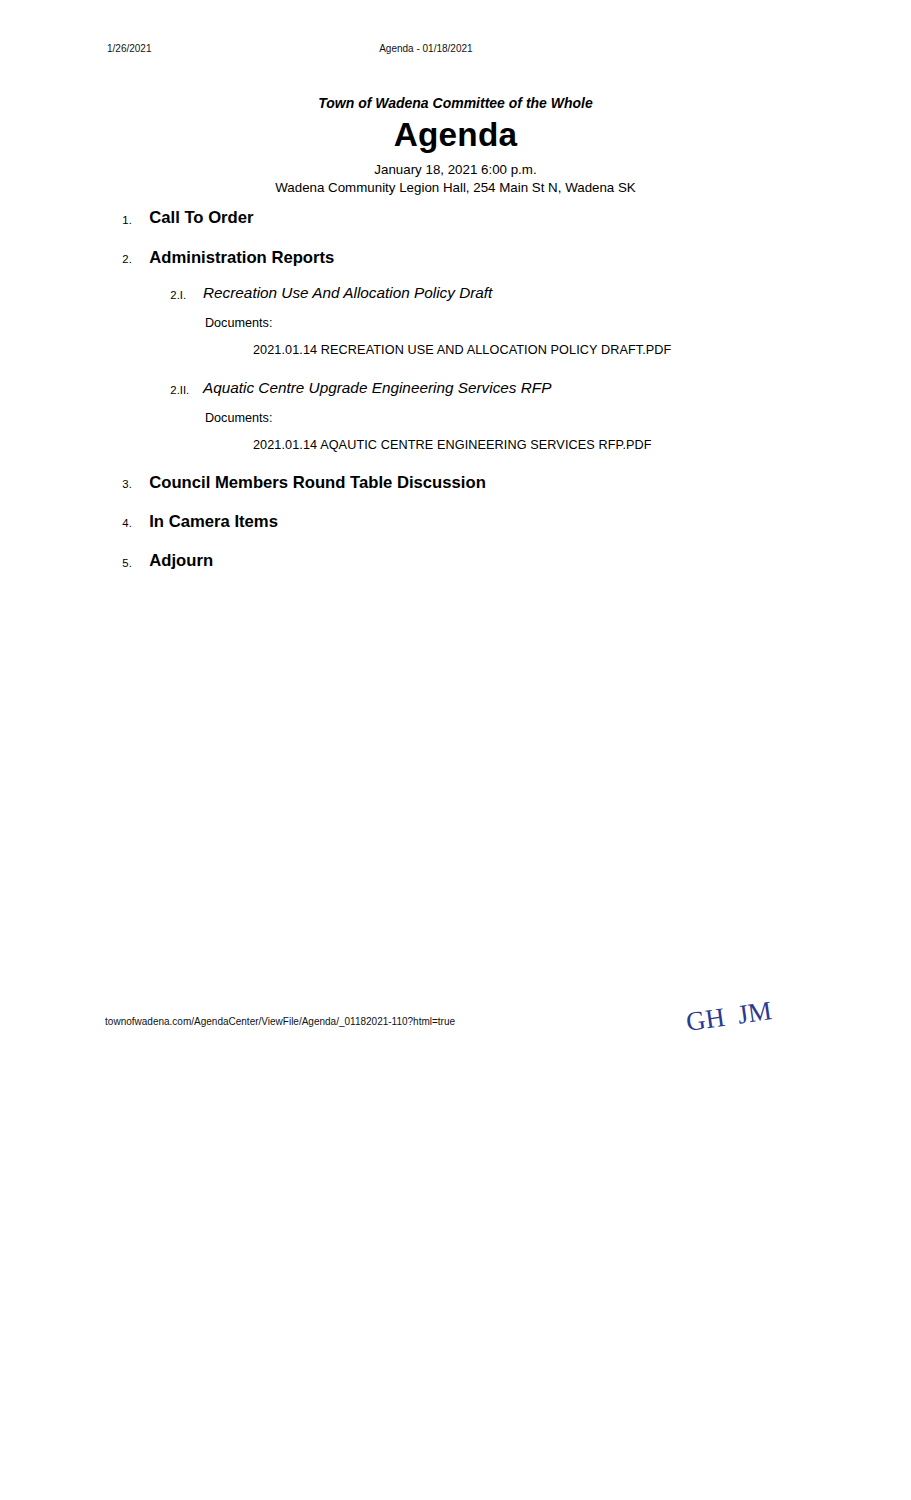1/26/2021
Agenda - 01/18/2021
Town of Wadena Committee of the Whole
Agenda
January 18, 2021 6:00 p.m.
Wadena Community Legion Hall, 254 Main St N, Wadena SK
Call To Order
Administration Reports
Recreation Use And Allocation Policy Draft
Documents:
2021.01.14 RECREATION USE AND ALLOCATION POLICY DRAFT.PDF
Aquatic Centre Upgrade Engineering Services RFP
Documents:
2021.01.14 AQAUTIC CENTRE ENGINEERING SERVICES RFP.PDF
Council Members Round Table Discussion
In Camera Items
Adjourn
townofwadena.com/AgendaCenter/ViewFile/Agenda/_01182021-110?html=true
GH JM